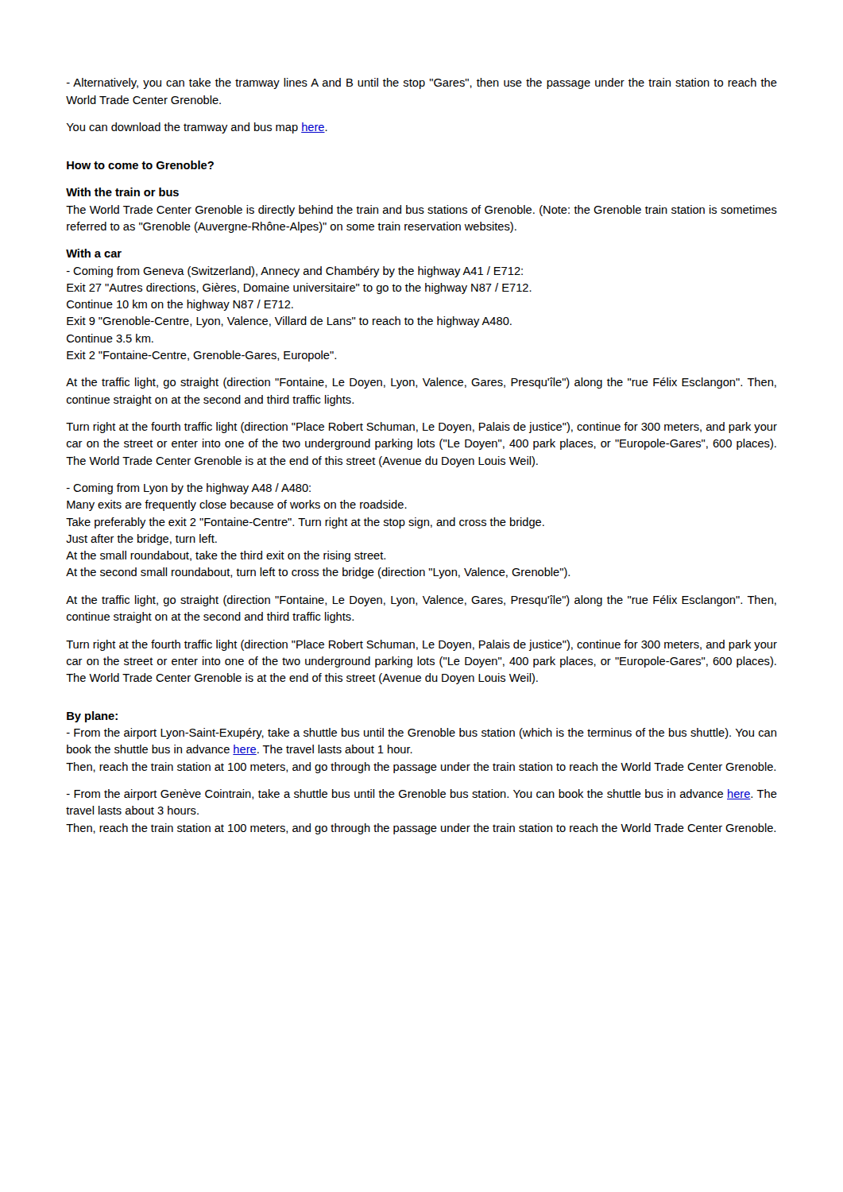- Alternatively, you can take the tramway lines A and B until the stop "Gares", then use the passage under the train station to reach the World Trade Center Grenoble.
You can download the tramway and bus map here.
How to come to Grenoble?
With the train or bus
The World Trade Center Grenoble is directly behind the train and bus stations of Grenoble. (Note: the Grenoble train station is sometimes referred to as "Grenoble (Auvergne-Rhône-Alpes)" on some train reservation websites).
With a car
- Coming from Geneva (Switzerland), Annecy and Chambéry by the highway A41 / E712:
Exit 27 "Autres directions, Gières, Domaine universitaire" to go to the highway N87 / E712.
Continue 10 km on the highway N87 / E712.
Exit 9 "Grenoble-Centre, Lyon, Valence, Villard de Lans" to reach to the highway A480.
Continue 3.5 km.
Exit 2 "Fontaine-Centre, Grenoble-Gares, Europole".
At the traffic light, go straight (direction "Fontaine, Le Doyen, Lyon, Valence, Gares, Presqu'île") along the "rue Félix Esclangon". Then, continue straight on at the second and third traffic lights.
Turn right at the fourth traffic light (direction "Place Robert Schuman, Le Doyen, Palais de justice"), continue for 300 meters, and park your car on the street or enter into one of the two underground parking lots ("Le Doyen", 400 park places, or "Europole-Gares", 600 places). The World Trade Center Grenoble is at the end of this street (Avenue du Doyen Louis Weil).
- Coming from Lyon by the highway A48 / A480:
Many exits are frequently close because of works on the roadside.
Take preferably the exit 2 "Fontaine-Centre". Turn right at the stop sign, and cross the bridge.
Just after the bridge, turn left.
At the small roundabout, take the third exit on the rising street.
At the second small roundabout, turn left to cross the bridge (direction "Lyon, Valence, Grenoble").
At the traffic light, go straight (direction "Fontaine, Le Doyen, Lyon, Valence, Gares, Presqu'île") along the "rue Félix Esclangon". Then, continue straight on at the second and third traffic lights.
Turn right at the fourth traffic light (direction "Place Robert Schuman, Le Doyen, Palais de justice"), continue for 300 meters, and park your car on the street or enter into one of the two underground parking lots ("Le Doyen", 400 park places, or "Europole-Gares", 600 places). The World Trade Center Grenoble is at the end of this street (Avenue du Doyen Louis Weil).
By plane:
- From the airport Lyon-Saint-Exupéry, take a shuttle bus until the Grenoble bus station (which is the terminus of the bus shuttle). You can book the shuttle bus in advance here. The travel lasts about 1 hour.
Then, reach the train station at 100 meters, and go through the passage under the train station to reach the World Trade Center Grenoble.
- From the airport Genève Cointrain, take a shuttle bus until the Grenoble bus station. You can book the shuttle bus in advance here. The travel lasts about 3 hours.
Then, reach the train station at 100 meters, and go through the passage under the train station to reach the World Trade Center Grenoble.